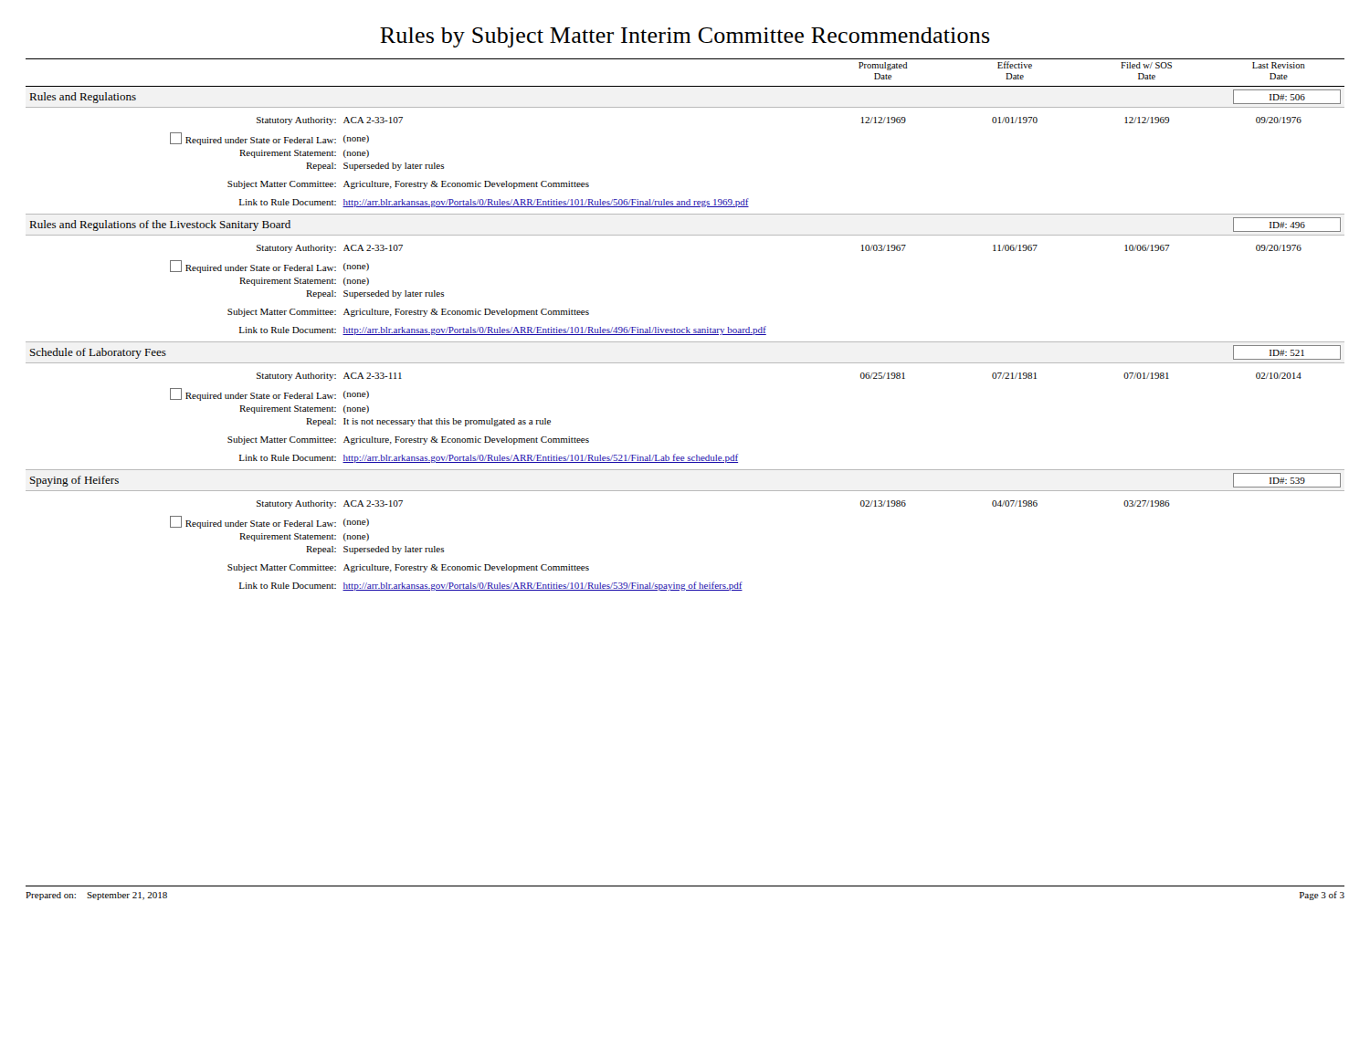Rules by Subject Matter Interim Committee Recommendations
| | Promulgated Date | Effective Date | Filed w/ SOS Date | Last Revision Date |
| Rules and Regulations | | ID#: 506 |
| | Statutory Authority: | ACA 2-33-107 | 12/12/1969 | 01/01/1970 | 12/12/1969 | 09/20/1976 |
| | Required under State or Federal Law: | (none) | |
| | Requirement Statement: | (none) | |
| | Repeal: | Superseded by later rules | |
| | Subject Matter Committee: | Agriculture, Forestry & Economic Development Committees |
| | Link to Rule Document: | http://arr.blr.arkansas.gov/Portals/0/Rules/ARR/Entities/101/Rules/506/Final/rules and regs 1969.pdf |
| Rules and Regulations of the Livestock Sanitary Board | | ID#: 496 |
| | Statutory Authority: | ACA 2-33-107 | 10/03/1967 | 11/06/1967 | 10/06/1967 | 09/20/1976 |
| | Required under State or Federal Law: | (none) | |
| | Requirement Statement: | (none) | |
| | Repeal: | Superseded by later rules | |
| | Subject Matter Committee: | Agriculture, Forestry & Economic Development Committees |
| | Link to Rule Document: | http://arr.blr.arkansas.gov/Portals/0/Rules/ARR/Entities/101/Rules/496/Final/livestock sanitary board.pdf |
| Schedule of Laboratory Fees | | ID#: 521 |
| | Statutory Authority: | ACA 2-33-111 | 06/25/1981 | 07/21/1981 | 07/01/1981 | 02/10/2014 |
| | Required under State or Federal Law: | (none) | |
| | Requirement Statement: | (none) | |
| | Repeal: | It is not necessary that this be promulgated as a rule | |
| | Subject Matter Committee: | Agriculture, Forestry & Economic Development Committees |
| | Link to Rule Document: | http://arr.blr.arkansas.gov/Portals/0/Rules/ARR/Entities/101/Rules/521/Final/Lab fee schedule.pdf |
| Spaying of Heifers | | ID#: 539 |
| | Statutory Authority: | ACA 2-33-107 | 02/13/1986 | 04/07/1986 | 03/27/1986 | |
| | Required under State or Federal Law: | (none) | |
| | Requirement Statement: | (none) | |
| | Repeal: | Superseded by later rules | |
| | Subject Matter Committee: | Agriculture, Forestry & Economic Development Committees |
| | Link to Rule Document: | http://arr.blr.arkansas.gov/Portals/0/Rules/ARR/Entities/101/Rules/539/Final/spaying of heifers.pdf |
Prepared on: September 21, 2018
Page 3 of 3